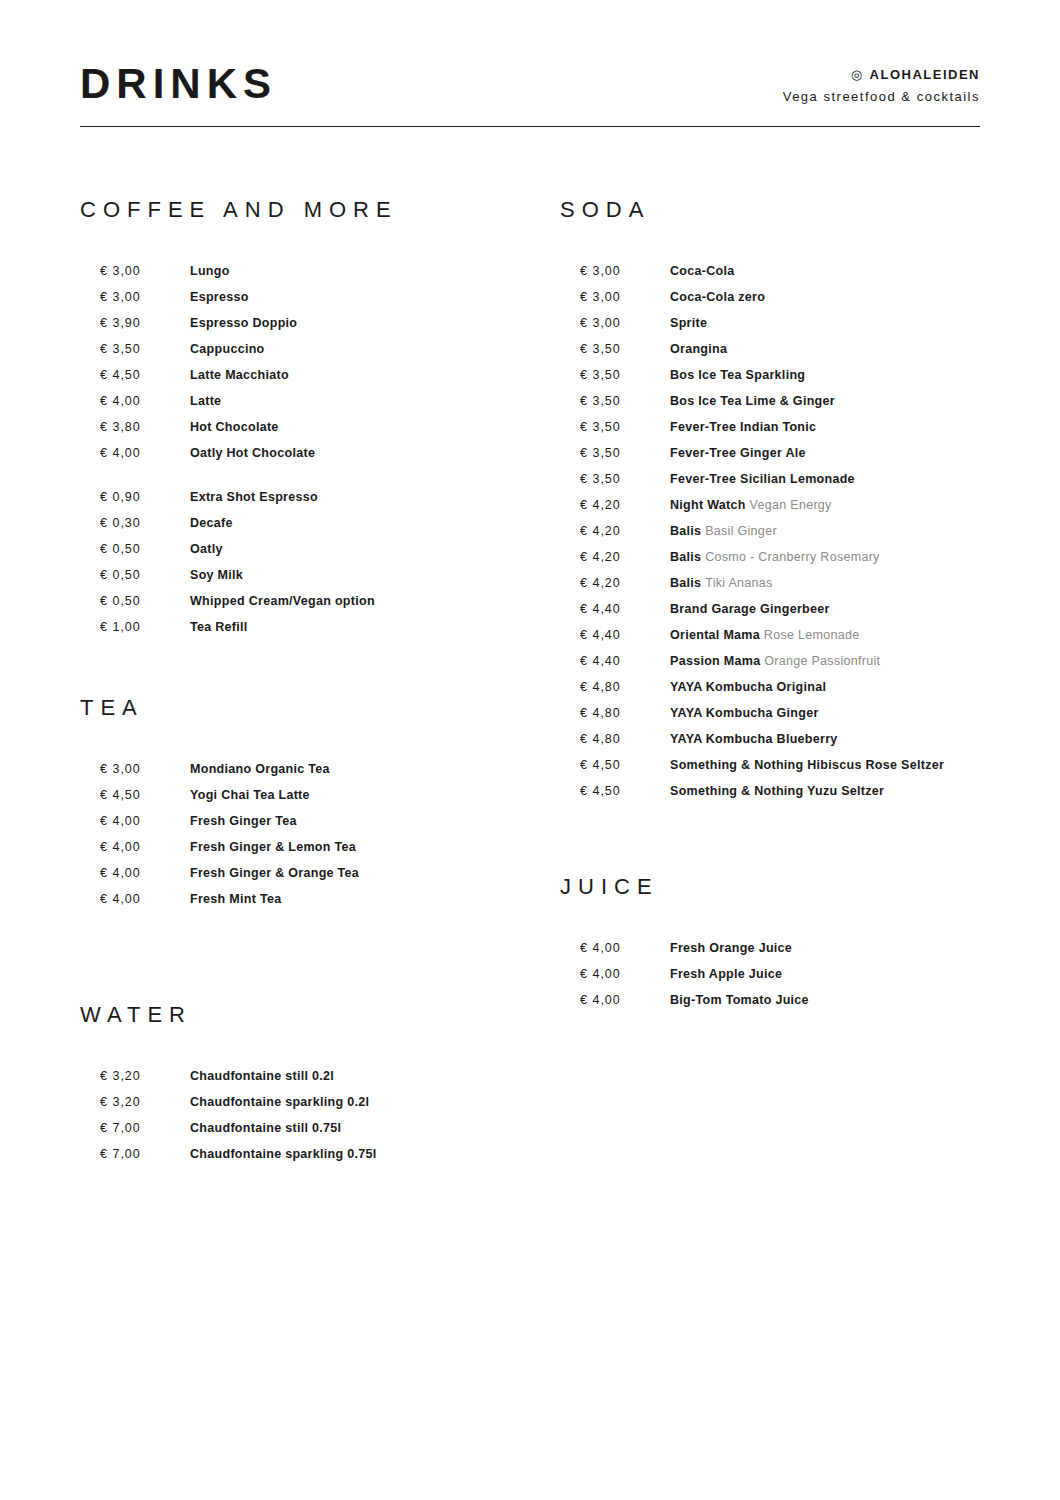DRINKS
ALOHALEIDEN
Vega streetfood & cocktails
COFFEE AND MORE
| € 3,00 | Lungo |
| € 3,00 | Espresso |
| € 3,90 | Espresso Doppio |
| € 3,50 | Cappuccino |
| € 4,50 | Latte Macchiato |
| € 4,00 | Latte |
| € 3,80 | Hot Chocolate |
| € 4,00 | Oatly Hot Chocolate |
| € 0,90 | Extra Shot Espresso |
| € 0,30 | Decafe |
| € 0,50 | Oatly |
| € 0,50 | Soy Milk |
| € 0,50 | Whipped Cream/Vegan option |
| € 1,00 | Tea Refill |
TEA
| € 3,00 | Mondiano Organic Tea |
| € 4,50 | Yogi Chai Tea Latte |
| € 4,00 | Fresh Ginger Tea |
| € 4,00 | Fresh Ginger & Lemon Tea |
| € 4,00 | Fresh Ginger & Orange Tea |
| € 4,00 | Fresh Mint Tea |
WATER
| € 3,20 | Chaudfontaine still 0.2l |
| € 3,20 | Chaudfontaine sparkling 0.2l |
| € 7,00 | Chaudfontaine still 0.75l |
| € 7,00 | Chaudfontaine sparkling 0.75l |
SODA
| € 3,00 | Coca-Cola |
| € 3,00 | Coca-Cola zero |
| € 3,00 | Sprite |
| € 3,50 | Orangina |
| € 3,50 | Bos Ice Tea Sparkling |
| € 3,50 | Bos Ice Tea Lime & Ginger |
| € 3,50 | Fever-Tree Indian Tonic |
| € 3,50 | Fever-Tree Ginger Ale |
| € 3,50 | Fever-Tree Sicilian Lemonade |
| € 4,20 | Night Watch Vegan Energy |
| € 4,20 | Balis Basil Ginger |
| € 4,20 | Balis Cosmo - Cranberry Rosemary |
| € 4,20 | Balis Tiki Ananas |
| € 4,40 | Brand Garage Gingerbeer |
| € 4,40 | Oriental Mama Rose Lemonade |
| € 4,40 | Passion Mama Orange Passionfruit |
| € 4,80 | YAYA Kombucha Original |
| € 4,80 | YAYA Kombucha Ginger |
| € 4,80 | YAYA Kombucha Blueberry |
| € 4,50 | Something & Nothing Hibiscus Rose Seltzer |
| € 4,50 | Something & Nothing Yuzu Seltzer |
JUICE
| € 4,00 | Fresh Orange Juice |
| € 4,00 | Fresh Apple Juice |
| € 4,00 | Big-Tom Tomato Juice |